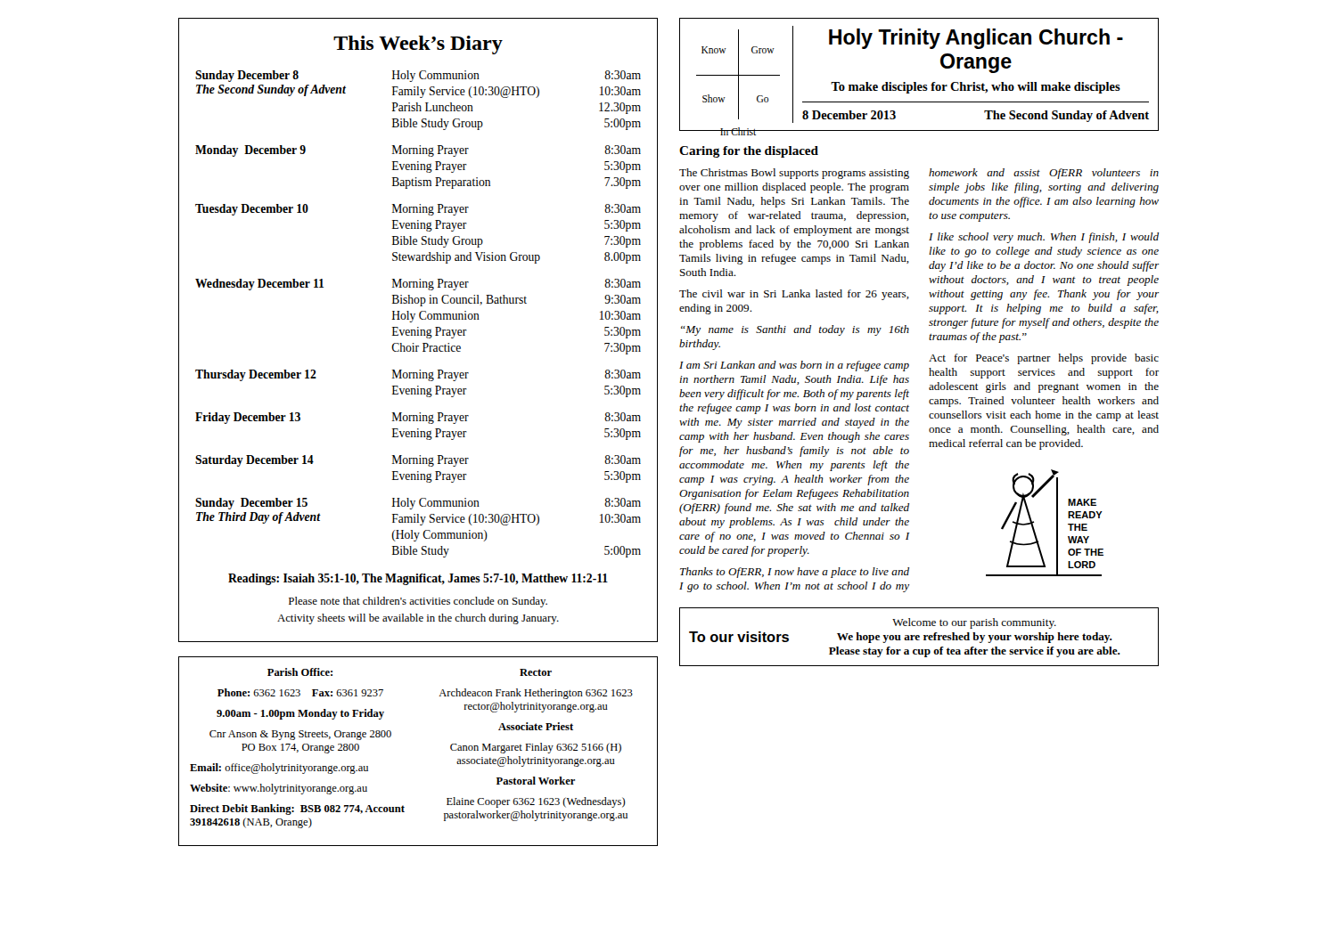This Week’s Diary
| Sunday December 8 The Second Sunday of Advent | Holy Communion | 8:30am |
| Family Service (10:30@HTO) | 10:30am |
| Parish Luncheon | 12.30pm |
| Bible Study Group | 5:00pm |
| Monday December 9 | Morning Prayer | 8:30am |
| Evening Prayer | 5:30pm |
| Baptism Preparation | 7.30pm |
| Tuesday December 10 | Morning Prayer | 8:30am |
| Evening Prayer | 5:30pm |
| Bible Study Group | 7:30pm |
| Stewardship and Vision Group | 8.00pm |
| Wednesday December 11 | Morning Prayer | 8:30am |
| Bishop in Council, Bathurst | 9:30am |
| Holy Communion | 10:30am |
| Evening Prayer | 5:30pm |
| Choir Practice | 7:30pm |
| Thursday December 12 | Morning Prayer | 8:30am |
| Evening Prayer | 5:30pm |
| Friday December 13 | Morning Prayer | 8:30am |
| Evening Prayer | 5:30pm |
| Saturday December 14 | Morning Prayer | 8:30am |
| Evening Prayer | 5:30pm |
| Sunday December 15 The Third Day of Advent | Holy Communion | 8:30am |
| Family Service (10:30@HTO) | 10:30am |
| (Holy Communion) | |
| Bible Study | 5:00pm |
Readings: Isaiah 35:1-10, The Magnificat, James 5:7-10, Matthew 11:2-11
Please note that children's activities conclude on Sunday.
Activity sheets will be available in the church during January.
Parish Office:
Phone: 6362 1623 Fax: 6361 9237
9.00am - 1.00pm Monday to Friday
Cnr Anson & Byng Streets, Orange 2800
PO Box 174, Orange 2800
Email: office@holytrinityorange.org.au
Website: www.holytrinityorange.org.au
Direct Debit Banking: BSB 082 774, Account 391842618 (NAB, Orange)
Rector
Archdeacon Frank Hetherington 6362 1623
rector@holytrinityorange.org.au
Associate Priest
Canon Margaret Finlay 6362 5166 (H)
associate@holytrinityorange.org.au
Pastoral Worker
Elaine Cooper 6362 1623 (Wednesdays)
pastoralworker@holytrinityorange.org.au
Know Grow Show Go
In Christ
Holy Trinity Anglican Church - Orange
To make disciples for Christ, who will make disciples
8 December 2013 The Second Sunday of Advent
Caring for the displaced
The Christmas Bowl supports programs assisting over one million displaced people. The program in Tamil Nadu, helps Sri Lankan Tamils. The memory of war-related trauma, depression, alcoholism and lack of employment are mongst the problems faced by the 70,000 Sri Lankan Tamils living in refugee camps in Tamil Nadu, South India.
The civil war in Sri Lanka lasted for 26 years, ending in 2009.
“My name is Santhi and today is my 16th birthday.
I am Sri Lankan and was born in a refugee camp in northern Tamil Nadu, South India. Life has been very difficult for me. Both of my parents left the refugee camp I was born in and lost contact with me. My sister married and stayed in the camp with her husband. Even though she cares for me, her husband’s family is not able to accommodate me. When my parents left the camp I was crying. A health worker from the Organisation for Eelam Refugees Rehabilitation (OfERR) found me. She sat with me and talked about my problems. As I was child under the care of no one, I was moved to Chennai so I could be cared for properly.
Thanks to OfERR, I now have a place to live and I go to school. When I’m not at school I do my homework and assist OfERR volunteers in simple jobs like filing, sorting and delivering documents in the office. I am also learning how to use computers.
I like school very much. When I finish, I would like to go to college and study science as one day I’d like to be a doctor. No one should suffer without doctors, and I want to treat people without getting any fee. Thank you for your support. It is helping me to build a safer, stronger future for myself and others, despite the traumas of the past.”
Act for Peace's partner helps provide basic health support services and support for adolescent girls and pregnant women in the camps. Trained volunteer health workers and counsellors visit each home in the camp at least once a month. Counselling, health care, and medical referral can be provided.
MAKE READY THE WAY OF THE LORD
To our visitors
Welcome to our parish community.
We hope you are refreshed by your worship here today.
Please stay for a cup of tea after the service if you are able.